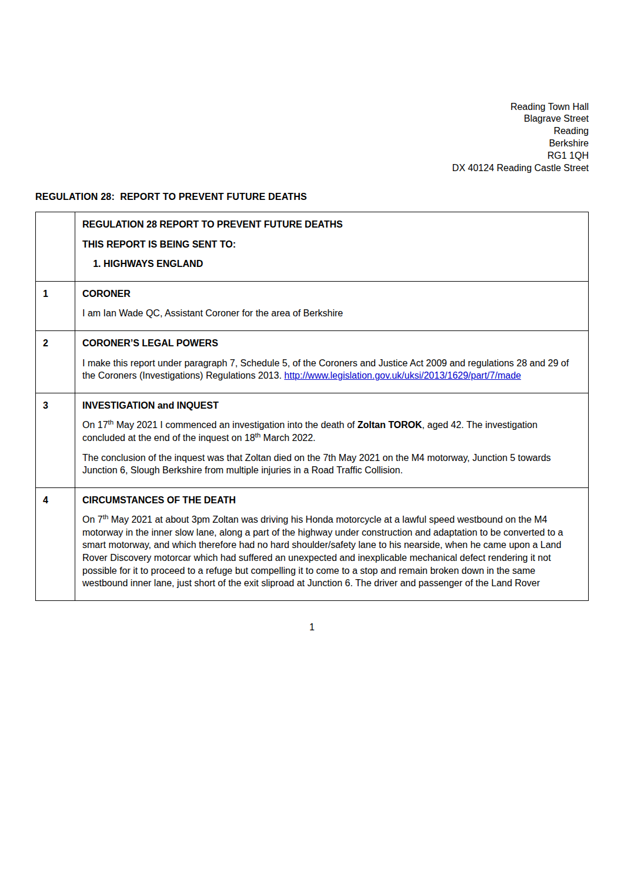Reading Town Hall
Blagrave Street
Reading
Berkshire
RG1 1QH
DX 40124 Reading Castle Street
REGULATION 28: REPORT TO PREVENT FUTURE DEATHS
| | REGULATION 28 REPORT TO PREVENT FUTURE DEATHS THIS REPORT IS BEING SENT TO: HIGHWAYS ENGLAND |
| 1 | CORONER I am Ian Wade QC, Assistant Coroner for the area of Berkshire |
| 2 | CORONER’S LEGAL POWERS I make this report under paragraph 7, Schedule 5, of the Coroners and Justice Act 2009 and regulations 28 and 29 of the Coroners (Investigations) Regulations 2013. http://www.legislation.gov.uk/uksi/2013/1629/part/7/made |
| 3 | INVESTIGATION and INQUEST On 17 th May 2021 I commenced an investigation into the death of Zoltan TOROK , aged 42. The investigation concluded at the end of the inquest on 18 th March 2022. The conclusion of the inquest was that Zoltan died on the 7th May 2021 on the M4 motorway, Junction 5 towards Junction 6, Slough Berkshire from multiple injuries in a Road Traffic Collision. |
| 4 | CIRCUMSTANCES OF THE DEATH On 7 th May 2021 at about 3pm Zoltan was driving his Honda motorcycle at a lawful speed westbound on the M4 motorway in the inner slow lane, along a part of the highway under construction and adaptation to be converted to a smart motorway, and which therefore had no hard shoulder/safety lane to his nearside, when he came upon a Land Rover Discovery motorcar which had suffered an unexpected and inexplicable mechanical defect rendering it not possible for it to proceed to a refuge but compelling it to come to a stop and remain broken down in the same westbound inner lane, just short of the exit sliproad at Junction 6. The driver and passenger of the Land Rover |
1